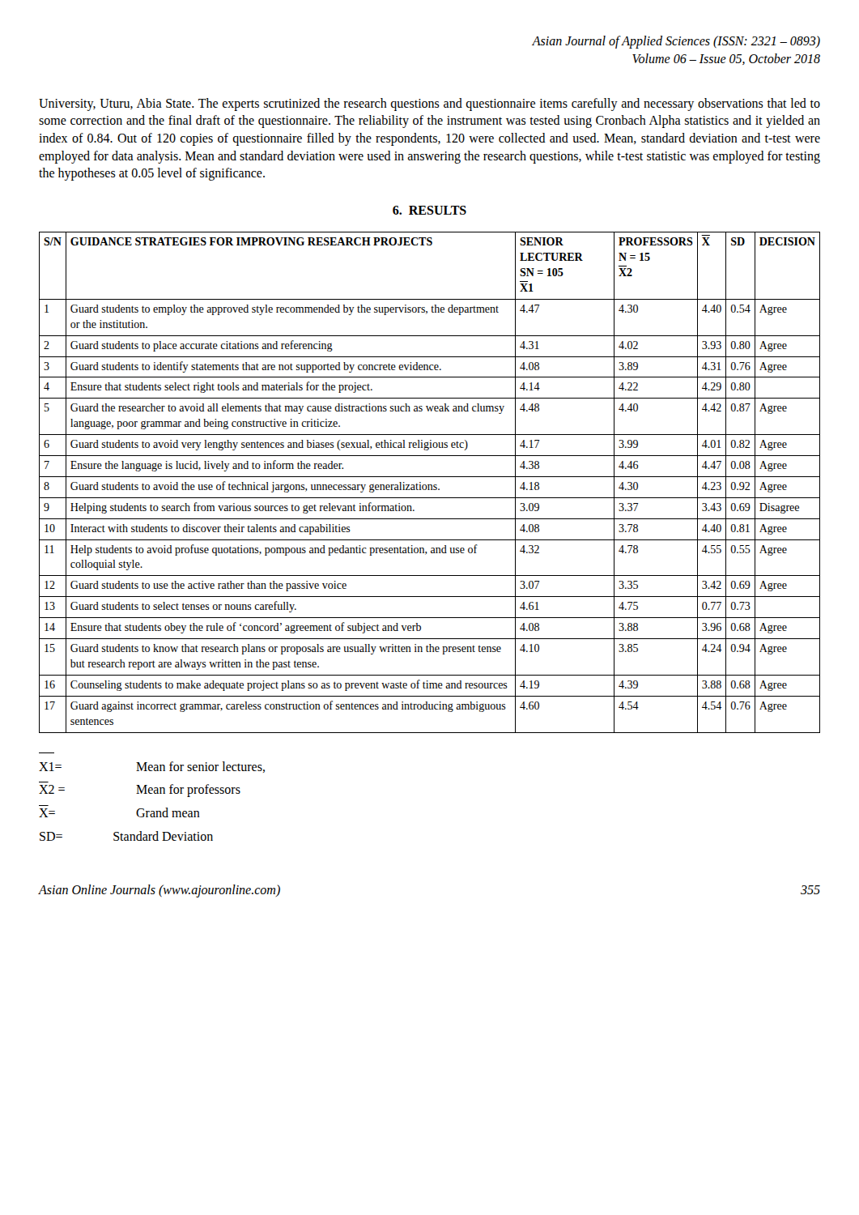Asian Journal of Applied Sciences (ISSN: 2321 – 0893)
Volume 06 – Issue 05, October 2018
University, Uturu, Abia State. The experts scrutinized the research questions and questionnaire items carefully and necessary observations that led to some correction and the final draft of the questionnaire. The reliability of the instrument was tested using Cronbach Alpha statistics and it yielded an index of 0.84. Out of 120 copies of questionnaire filled by the respondents, 120 were collected and used. Mean, standard deviation and t-test were employed for data analysis. Mean and standard deviation were used in answering the research questions, while t-test statistic was employed for testing the hypotheses at 0.05 level of significance.
6. RESULTS
| S/N | GUIDANCE STRATEGIES FOR IMPROVING RESEARCH PROJECTS | SENIOR LECTURER SN = 105 X 1 | PROFESSORS N = 15 X 2 | X | SD | DECISION |
| --- | --- | --- | --- | --- | --- | --- |
| 1 | Guard students to employ the approved style recommended by the supervisors, the department or the institution. | 4.47 | 4.30 | 4.40 | 0.54 | Agree |
| 2 | Guard students to place accurate citations and referencing | 4.31 | 4.02 | 3.93 | 0.80 | Agree |
| 3 | Guard students to identify statements that are not supported by concrete evidence. | 4.08 | 3.89 | 4.31 | 0.76 | Agree |
| 4 | Ensure that students select right tools and materials for the project. | 4.14 | 4.22 | 4.29 | 0.80 | |
| 5 | Guard the researcher to avoid all elements that may cause distractions such as weak and clumsy language, poor grammar and being constructive in criticize. | 4.48 | 4.40 | 4.42 | 0.87 | Agree |
| 6 | Guard students to avoid very lengthy sentences and biases (sexual, ethical religious etc) | 4.17 | 3.99 | 4.01 | 0.82 | Agree |
| 7 | Ensure the language is lucid, lively and to inform the reader. | 4.38 | 4.46 | 4.47 | 0.08 | Agree |
| 8 | Guard students to avoid the use of technical jargons, unnecessary generalizations. | 4.18 | 4.30 | 4.23 | 0.92 | Agree |
| 9 | Helping students to search from various sources to get relevant information. | 3.09 | 3.37 | 3.43 | 0.69 | Disagree |
| 10 | Interact with students to discover their talents and capabilities | 4.08 | 3.78 | 4.40 | 0.81 | Agree |
| 11 | Help students to avoid profuse quotations, pompous and pedantic presentation, and use of colloquial style. | 4.32 | 4.78 | 4.55 | 0.55 | Agree |
| 12 | Guard students to use the active rather than the passive voice | 3.07 | 3.35 | 3.42 | 0.69 | Agree |
| 13 | Guard students to select tenses or nouns carefully. | 4.61 | 4.75 | 0.77 | 0.73 | |
| 14 | Ensure that students obey the rule of ‘concord’ agreement of subject and verb | 4.08 | 3.88 | 3.96 | 0.68 | Agree |
| 15 | Guard students to know that research plans or proposals are usually written in the present tense but research report are always written in the past tense. | 4.10 | 3.85 | 4.24 | 0.94 | Agree |
| 16 | Counseling students to make adequate project plans so as to prevent waste of time and resources | 4.19 | 4.39 | 3.88 | 0.68 | Agree |
| 17 | Guard against incorrect grammar, careless construction of sentences and introducing ambiguous sentences | 4.60 | 4.54 | 4.54 | 0.76 | Agree |
X1=Mean for senior lectures,
X2 =Mean for professors
X=Grand mean
SD=Standard Deviation
Asian Online Journals (www.ajouronline.com) 355